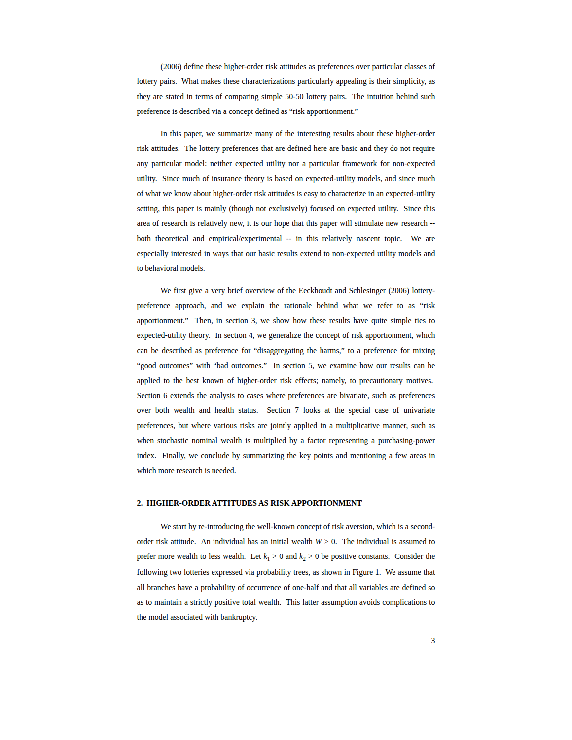(2006) define these higher-order risk attitudes as preferences over particular classes of lottery pairs. What makes these characterizations particularly appealing is their simplicity, as they are stated in terms of comparing simple 50-50 lottery pairs. The intuition behind such preference is described via a concept defined as “risk apportionment.”
In this paper, we summarize many of the interesting results about these higher-order risk attitudes. The lottery preferences that are defined here are basic and they do not require any particular model: neither expected utility nor a particular framework for non-expected utility. Since much of insurance theory is based on expected-utility models, and since much of what we know about higher-order risk attitudes is easy to characterize in an expected-utility setting, this paper is mainly (though not exclusively) focused on expected utility. Since this area of research is relatively new, it is our hope that this paper will stimulate new research -- both theoretical and empirical/experimental -- in this relatively nascent topic. We are especially interested in ways that our basic results extend to non-expected utility models and to behavioral models.
We first give a very brief overview of the Eeckhoudt and Schlesinger (2006) lottery-preference approach, and we explain the rationale behind what we refer to as “risk apportionment.” Then, in section 3, we show how these results have quite simple ties to expected-utility theory. In section 4, we generalize the concept of risk apportionment, which can be described as preference for “disaggregating the harms,” to a preference for mixing “good outcomes” with “bad outcomes.” In section 5, we examine how our results can be applied to the best known of higher-order risk effects; namely, to precautionary motives. Section 6 extends the analysis to cases where preferences are bivariate, such as preferences over both wealth and health status. Section 7 looks at the special case of univariate preferences, but where various risks are jointly applied in a multiplicative manner, such as when stochastic nominal wealth is multiplied by a factor representing a purchasing-power index. Finally, we conclude by summarizing the key points and mentioning a few areas in which more research is needed.
2. HIGHER-ORDER ATTITUDES AS RISK APPORTIONMENT
We start by re-introducing the well-known concept of risk aversion, which is a second-order risk attitude. An individual has an initial wealth W > 0. The individual is assumed to prefer more wealth to less wealth. Let k1 > 0 and k2 > 0 be positive constants. Consider the following two lotteries expressed via probability trees, as shown in Figure 1. We assume that all branches have a probability of occurrence of one-half and that all variables are defined so as to maintain a strictly positive total wealth. This latter assumption avoids complications to the model associated with bankruptcy.
3